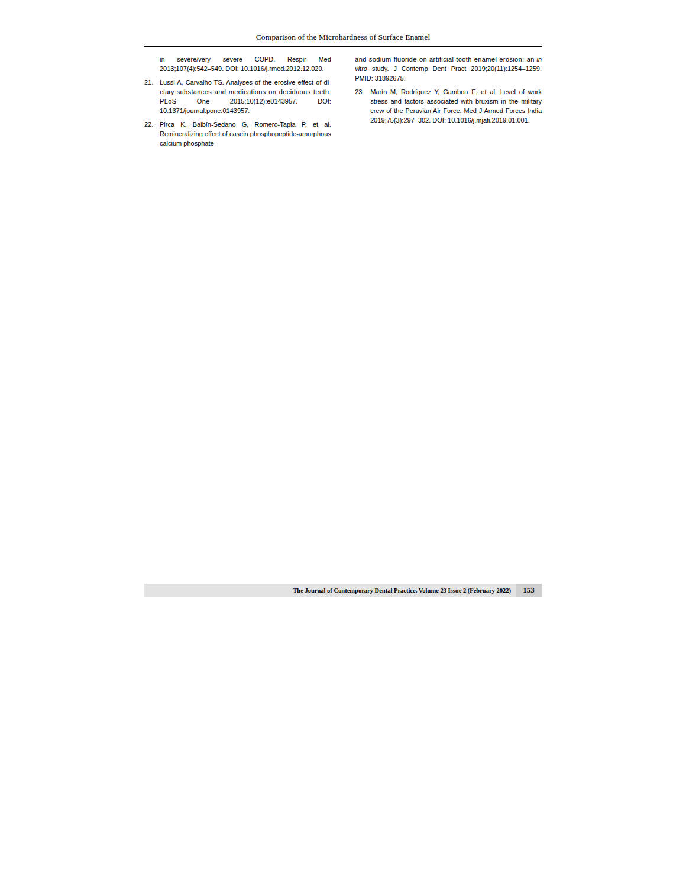Comparison of the Microhardness of Surface Enamel
in severe/very severe COPD. Respir Med 2013;107(4):542–549. DOI: 10.1016/j.rmed.2012.12.020.
21. Lussi A, Carvalho TS. Analyses of the erosive effect of dietary substances and medications on deciduous teeth. PLoS One 2015;10(12):e0143957. DOI: 10.1371/journal.pone.0143957.
22. Pirca K, Balbín-Sedano G, Romero-Tapia P, et al. Remineralizing effect of casein phosphopeptide-amorphous calcium phosphate
and sodium fluoride on artificial tooth enamel erosion: an in vitro study. J Contemp Dent Pract 2019;20(11):1254–1259. PMID: 31892675.
23. Marín M, Rodríguez Y, Gamboa E, et al. Level of work stress and factors associated with bruxism in the military crew of the Peruvian Air Force. Med J Armed Forces India 2019;75(3):297–302. DOI: 10.1016/j.mjafi.2019.01.001.
The Journal of Contemporary Dental Practice, Volume 23 Issue 2 (February 2022)
153